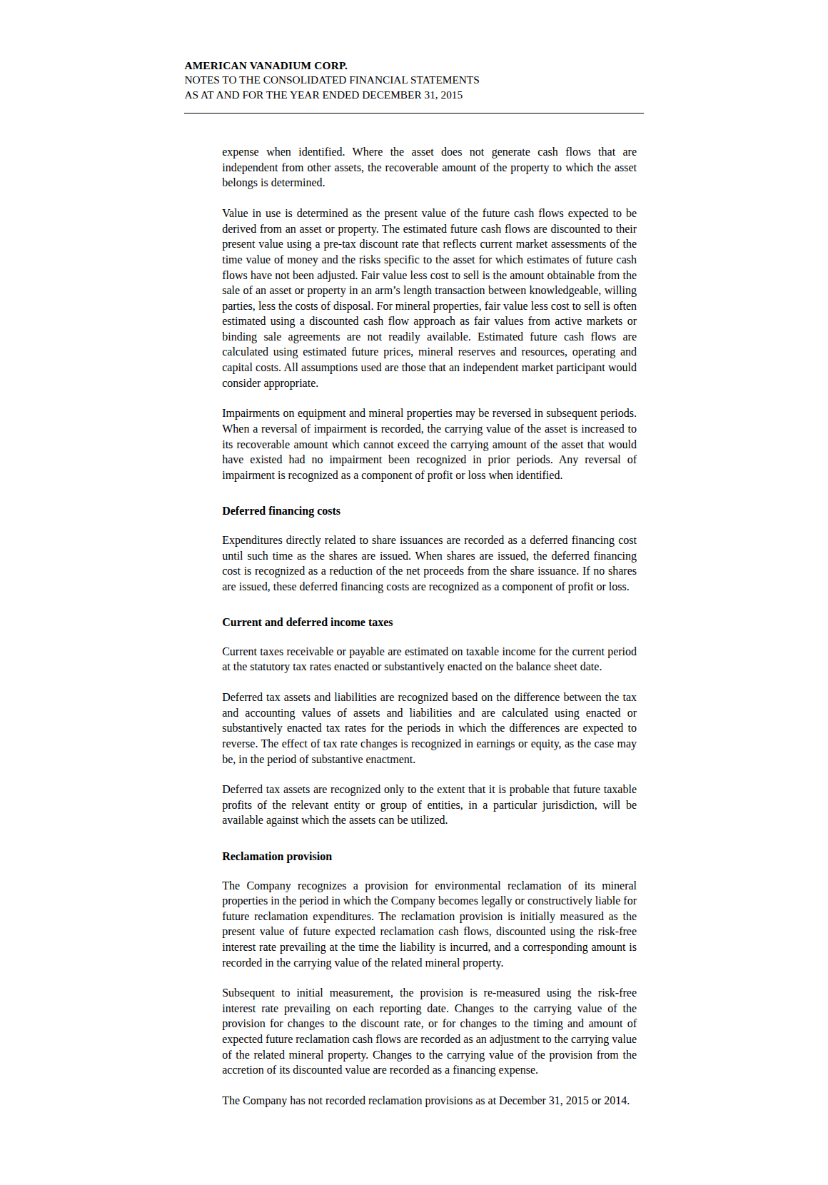AMERICAN VANADIUM CORP.
NOTES TO THE CONSOLIDATED FINANCIAL STATEMENTS
AS AT AND FOR THE YEAR ENDED DECEMBER 31, 2015
expense when identified. Where the asset does not generate cash flows that are independent from other assets, the recoverable amount of the property to which the asset belongs is determined.
Value in use is determined as the present value of the future cash flows expected to be derived from an asset or property. The estimated future cash flows are discounted to their present value using a pre-tax discount rate that reflects current market assessments of the time value of money and the risks specific to the asset for which estimates of future cash flows have not been adjusted. Fair value less cost to sell is the amount obtainable from the sale of an asset or property in an arm’s length transaction between knowledgeable, willing parties, less the costs of disposal. For mineral properties, fair value less cost to sell is often estimated using a discounted cash flow approach as fair values from active markets or binding sale agreements are not readily available. Estimated future cash flows are calculated using estimated future prices, mineral reserves and resources, operating and capital costs. All assumptions used are those that an independent market participant would consider appropriate.
Impairments on equipment and mineral properties may be reversed in subsequent periods. When a reversal of impairment is recorded, the carrying value of the asset is increased to its recoverable amount which cannot exceed the carrying amount of the asset that would have existed had no impairment been recognized in prior periods. Any reversal of impairment is recognized as a component of profit or loss when identified.
Deferred financing costs
Expenditures directly related to share issuances are recorded as a deferred financing cost until such time as the shares are issued. When shares are issued, the deferred financing cost is recognized as a reduction of the net proceeds from the share issuance. If no shares are issued, these deferred financing costs are recognized as a component of profit or loss.
Current and deferred income taxes
Current taxes receivable or payable are estimated on taxable income for the current period at the statutory tax rates enacted or substantively enacted on the balance sheet date.
Deferred tax assets and liabilities are recognized based on the difference between the tax and accounting values of assets and liabilities and are calculated using enacted or substantively enacted tax rates for the periods in which the differences are expected to reverse. The effect of tax rate changes is recognized in earnings or equity, as the case may be, in the period of substantive enactment.
Deferred tax assets are recognized only to the extent that it is probable that future taxable profits of the relevant entity or group of entities, in a particular jurisdiction, will be available against which the assets can be utilized.
Reclamation provision
The Company recognizes a provision for environmental reclamation of its mineral properties in the period in which the Company becomes legally or constructively liable for future reclamation expenditures. The reclamation provision is initially measured as the present value of future expected reclamation cash flows, discounted using the risk-free interest rate prevailing at the time the liability is incurred, and a corresponding amount is recorded in the carrying value of the related mineral property.
Subsequent to initial measurement, the provision is re-measured using the risk-free interest rate prevailing on each reporting date. Changes to the carrying value of the provision for changes to the discount rate, or for changes to the timing and amount of expected future reclamation cash flows are recorded as an adjustment to the carrying value of the related mineral property. Changes to the carrying value of the provision from the accretion of its discounted value are recorded as a financing expense.
The Company has not recorded reclamation provisions as at December 31, 2015 or 2014.